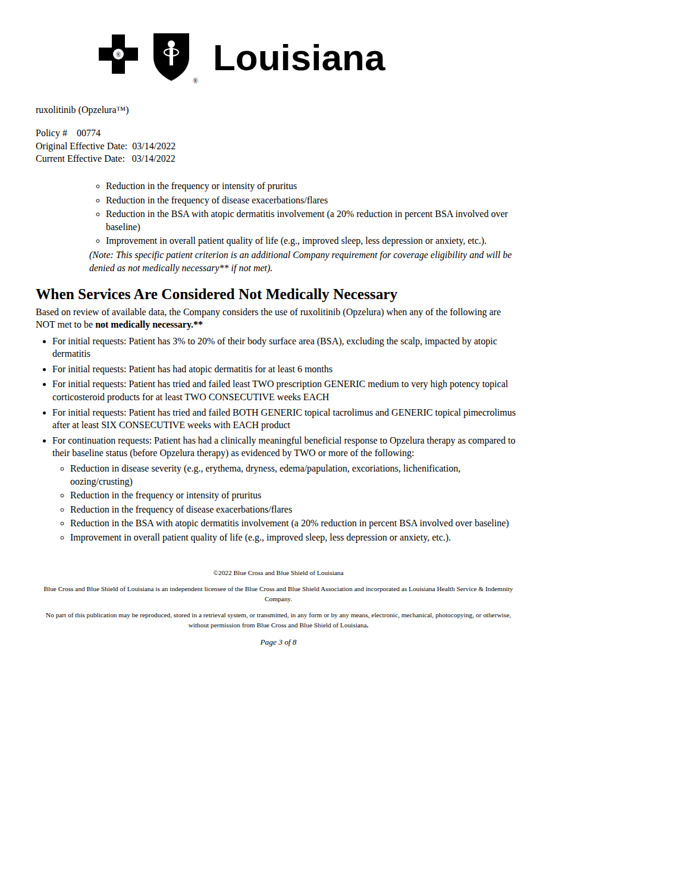® ® Louisiana
ruxolitinib (Opzelura™)
Policy # 00774
Original Effective Date: 03/14/2022
Current Effective Date: 03/14/2022
Reduction in the frequency or intensity of pruritus
Reduction in the frequency of disease exacerbations/flares
Reduction in the BSA with atopic dermatitis involvement (a 20% reduction in percent BSA involved over baseline)
Improvement in overall patient quality of life (e.g., improved sleep, less depression or anxiety, etc.).
(Note: This specific patient criterion is an additional Company requirement for coverage eligibility and will be denied as not medically necessary** if not met).
When Services Are Considered Not Medically Necessary
Based on review of available data, the Company considers the use of ruxolitinib (Opzelura) when any of the following are NOT met to be not medically necessary.**
For initial requests: Patient has 3% to 20% of their body surface area (BSA), excluding the scalp, impacted by atopic dermatitis
For initial requests: Patient has had atopic dermatitis for at least 6 months
For initial requests: Patient has tried and failed least TWO prescription GENERIC medium to very high potency topical corticosteroid products for at least TWO CONSECUTIVE weeks EACH
For initial requests: Patient has tried and failed BOTH GENERIC topical tacrolimus and GENERIC topical pimecrolimus after at least SIX CONSECUTIVE weeks with EACH product
For continuation requests: Patient has had a clinically meaningful beneficial response to Opzelura therapy as compared to their baseline status (before Opzelura therapy) as evidenced by TWO or more of the following:
Reduction in disease severity (e.g., erythema, dryness, edema/papulation, excoriations, lichenification, oozing/crusting)
Reduction in the frequency or intensity of pruritus
Reduction in the frequency of disease exacerbations/flares
Reduction in the BSA with atopic dermatitis involvement (a 20% reduction in percent BSA involved over baseline)
Improvement in overall patient quality of life (e.g., improved sleep, less depression or anxiety, etc.).
©2022 Blue Cross and Blue Shield of Louisiana
Blue Cross and Blue Shield of Louisiana is an independent licensee of the Blue Cross and Blue Shield Association and incorporated as Louisiana Health Service & Indemnity Company.
No part of this publication may be reproduced, stored in a retrieval system, or transmitted, in any form or by any means, electronic, mechanical, photocopying, or otherwise, without permission from Blue Cross and Blue Shield of Louisiana.
Page 3 of 8